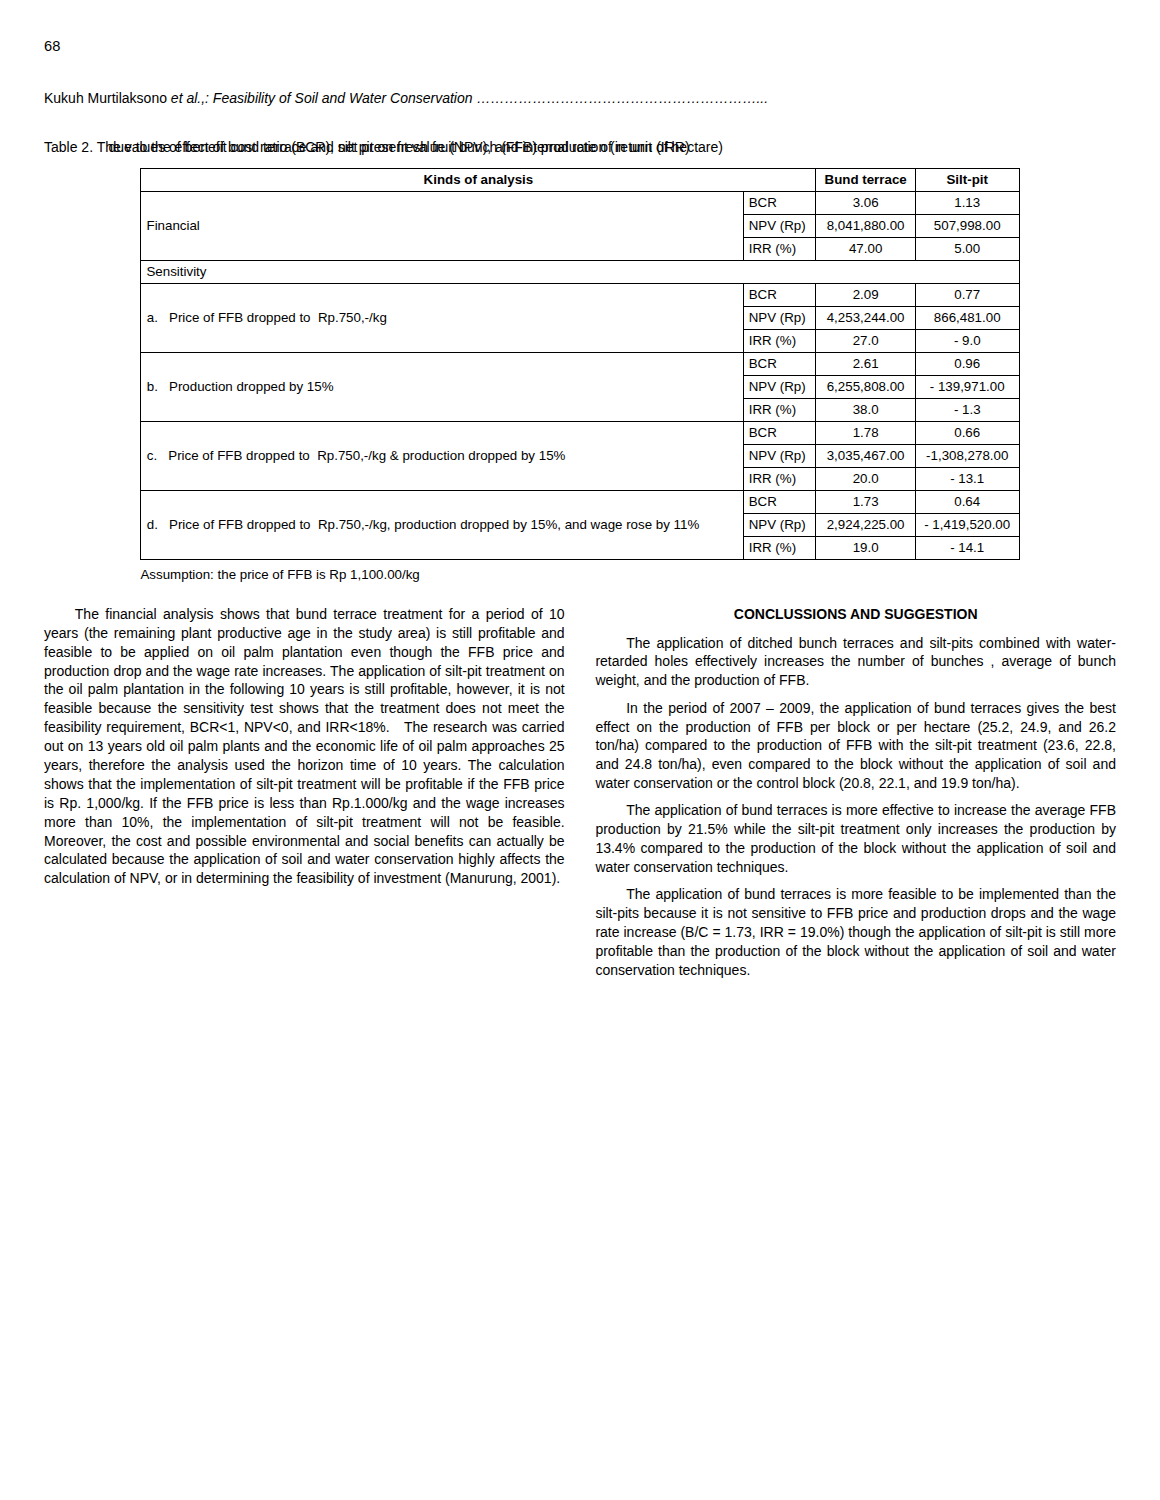68
Kukuh Murtilaksono et al.,: Feasibility of Soil and Water Conservation ……………………………………………………...
Table 2. The values of benefit cost ratio (BCR), net present value (NPV), and internal rate of return (IRR) due to the effect of bund terrace and silt pit on fresh fruit bunch (FFB) production (in unit of hectare)
| Kinds of analysis | Bund terrace | Silt-pit |
| --- | --- | --- |
| Financial | BCR | 3.06 | 1.13 |
| NPV (Rp) | 8,041,880.00 | 507,998.00 |
| IRR (%) | 47.00 | 5.00 |
| Sensitivity |
| a. Price of FFB dropped to Rp.750,-/kg | BCR | 2.09 | 0.77 |
| NPV (Rp) | 4,253,244.00 | 866,481.00 |
| IRR (%) | 27.0 | - 9.0 |
| b. Production dropped by 15% | BCR | 2.61 | 0.96 |
| NPV (Rp) | 6,255,808.00 | - 139,971.00 |
| IRR (%) | 38.0 | - 1.3 |
| c. Price of FFB dropped to Rp.750,-/kg & production dropped by 15% | BCR | 1.78 | 0.66 |
| NPV (Rp) | 3,035,467.00 | -1,308,278.00 |
| IRR (%) | 20.0 | - 13.1 |
| d. Price of FFB dropped to Rp.750,-/kg, production dropped by 15%, and wage rose by 11% | BCR | 1.73 | 0.64 |
| NPV (Rp) | 2,924,225.00 | - 1,419,520.00 |
| IRR (%) | 19.0 | - 14.1 |
Assumption: the price of FFB is Rp 1,100.00/kg
The financial analysis shows that bund terrace treatment for a period of 10 years (the remaining plant productive age in the study area) is still profitable and feasible to be applied on oil palm plantation even though the FFB price and production drop and the wage rate increases. The application of silt-pit treatment on the oil palm plantation in the following 10 years is still profitable, however, it is not feasible because the sensitivity test shows that the treatment does not meet the feasibility requirement, BCR<1, NPV<0, and IRR<18%. The research was carried out on 13 years old oil palm plants and the economic life of oil palm approaches 25 years, therefore the analysis used the horizon time of 10 years. The calculation shows that the implementation of silt-pit treatment will be profitable if the FFB price is Rp. 1,000/kg. If the FFB price is less than Rp.1.000/kg and the wage increases more than 10%, the implementation of silt-pit treatment will not be feasible. Moreover, the cost and possible environmental and social benefits can actually be calculated because the application of soil and water conservation highly affects the calculation of NPV, or in determining the feasibility of investment (Manurung, 2001).
Conclussions and Suggestion
The application of ditched bunch terraces and silt-pits combined with water-retarded holes effectively increases the number of bunches , average of bunch weight, and the production of FFB.
In the period of 2007 – 2009, the application of bund terraces gives the best effect on the production of FFB per block or per hectare (25.2, 24.9, and 26.2 ton/ha) compared to the production of FFB with the silt-pit treatment (23.6, 22.8, and 24.8 ton/ha), even compared to the block without the application of soil and water conservation or the control block (20.8, 22.1, and 19.9 ton/ha).
The application of bund terraces is more effective to increase the average FFB production by 21.5% while the silt-pit treatment only increases the production by 13.4% compared to the production of the block without the application of soil and water conservation techniques.
The application of bund terraces is more feasible to be implemented than the silt-pits because it is not sensitive to FFB price and production drops and the wage rate increase (B/C = 1.73, IRR = 19.0%) though the application of silt-pit is still more profitable than the production of the block without the application of soil and water conservation techniques.